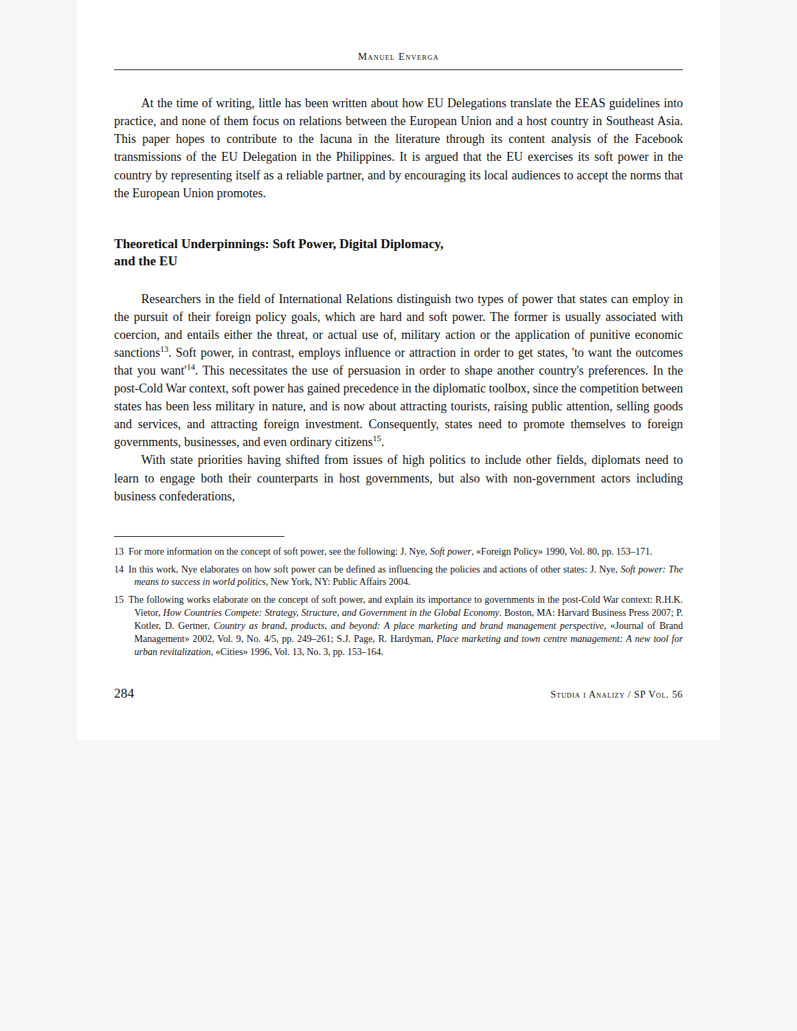Manuel Enverga
At the time of writing, little has been written about how EU Delegations translate the EEAS guidelines into practice, and none of them focus on relations between the European Union and a host country in Southeast Asia. This paper hopes to contribute to the lacuna in the literature through its content analysis of the Facebook transmissions of the EU Delegation in the Philippines. It is argued that the EU exercises its soft power in the country by representing itself as a reliable partner, and by encouraging its local audiences to accept the norms that the European Union promotes.
Theoretical Underpinnings: Soft Power, Digital Diplomacy,
and the EU
Researchers in the field of International Relations distinguish two types of power that states can employ in the pursuit of their foreign policy goals, which are hard and soft power. The former is usually associated with coercion, and entails either the threat, or actual use of, military action or the application of punitive economic sanctions13. Soft power, in contrast, employs influence or attraction in order to get states, 'to want the outcomes that you want'14. This necessitates the use of persuasion in order to shape another country's preferences. In the post-Cold War context, soft power has gained precedence in the diplomatic toolbox, since the competition between states has been less military in nature, and is now about attracting tourists, raising public attention, selling goods and services, and attracting foreign investment. Consequently, states need to promote themselves to foreign governments, businesses, and even ordinary citizens15.
With state priorities having shifted from issues of high politics to include other fields, diplomats need to learn to engage both their counterparts in host governments, but also with non-government actors including business confederations,
13 For more information on the concept of soft power, see the following: J. Nye, Soft power, «Foreign Policy» 1990, Vol. 80, pp. 153–171.
14 In this work, Nye elaborates on how soft power can be defined as influencing the policies and actions of other states: J. Nye, Soft power: The means to success in world politics, New York, NY: Public Affairs 2004.
15 The following works elaborate on the concept of soft power, and explain its importance to governments in the post-Cold War context: R.H.K. Vietor, How Countries Compete: Strategy, Structure, and Government in the Global Economy. Boston, MA: Harvard Business Press 2007; P. Kotler, D. Gertner, Country as brand, products, and beyond: A place marketing and brand management perspective, «Journal of Brand Management» 2002, Vol. 9, No. 4/5, pp. 249–261; S.J. Page, R. Hardyman, Place marketing and town centre management: A new tool for urban revitalization, «Cities» 1996, Vol. 13, No. 3, pp. 153–164.
284 Studia i Analizy / SP Vol. 56